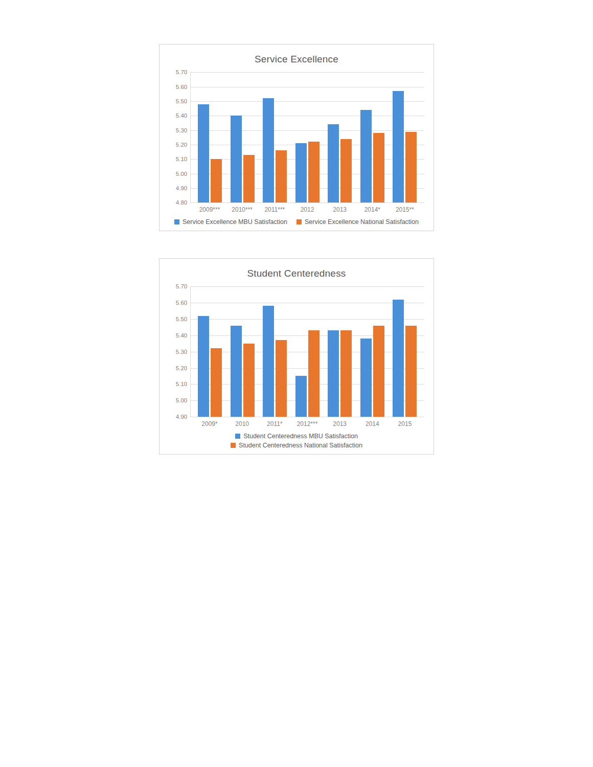Service Excellence
5.70
5.60
5.50
5.40
5.30
5.20
5.10
5.00
4.90
4.80
2009*** 2010*** 2011*** 2012 2013 2014* 2015**
Service Excellence MBU Satisfaction
Service Excellence National Satisfaction
Student Centeredness
5.70
5.60
5.50
5.40
5.30
5.20
5.10
5.00
4.90
2009* 2010 2011* 2012*** 2013 2014 2015
Student Centeredness MBU Satisfaction
Student Centeredness National Satisfaction